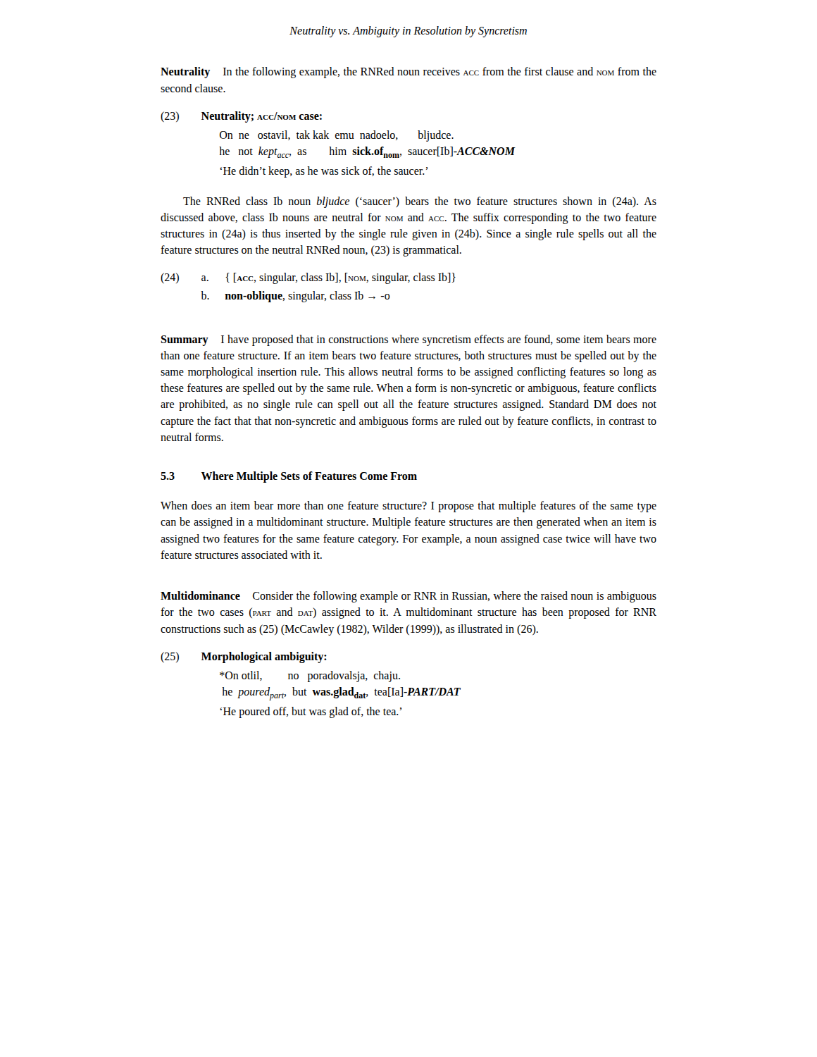Neutrality vs. Ambiguity in Resolution by Syncretism
Neutrality In the following example, the RNRed noun receives acc from the first clause and nom from the second clause.
(23)
Neutrality; acc/nom case:
On ne ostavil, tak kak emu nadoelo, bljudce.
he not keptacc, as him sick.ofnom, saucer[Ib]-ACC&NOM
‘He didn’t keep, as he was sick of, the saucer.’
The RNRed class Ib noun bljudce (‘saucer’) bears the two feature structures shown in (24a). As discussed above, class Ib nouns are neutral for nom and acc. The suffix corresponding to the two feature structures in (24a) is thus inserted by the single rule given in (24b). Since a single rule spells out all the feature structures on the neutral RNRed noun, (23) is grammatical.
(24)
a.
{ [acc, singular, class Ib], [nom, singular, class Ib]}
b.
non-oblique, singular, class Ib → -o
Summary I have proposed that in constructions where syncretism effects are found, some item bears more than one feature structure. If an item bears two feature structures, both structures must be spelled out by the same morphological insertion rule. This allows neutral forms to be assigned conflicting features so long as these features are spelled out by the same rule. When a form is non-syncretic or ambiguous, feature conflicts are prohibited, as no single rule can spell out all the feature structures assigned. Standard DM does not capture the fact that that non-syncretic and ambiguous forms are ruled out by feature conflicts, in contrast to neutral forms.
5.3 Where Multiple Sets of Features Come From
When does an item bear more than one feature structure? I propose that multiple features of the same type can be assigned in a multidominant structure. Multiple feature structures are then generated when an item is assigned two features for the same feature category. For example, a noun assigned case twice will have two feature structures associated with it.
Multidominance Consider the following example or RNR in Russian, where the raised noun is ambiguous for the two cases (part and dat) assigned to it. A multidominant structure has been proposed for RNR constructions such as (25) (McCawley (1982), Wilder (1999)), as illustrated in (26).
(25)
Morphological ambiguity:
*On otlil, no poradovalsja, chaju.
he pouredpart, but was.gladdat, tea[Ia]-PART/DAT
‘He poured off, but was glad of, the tea.’